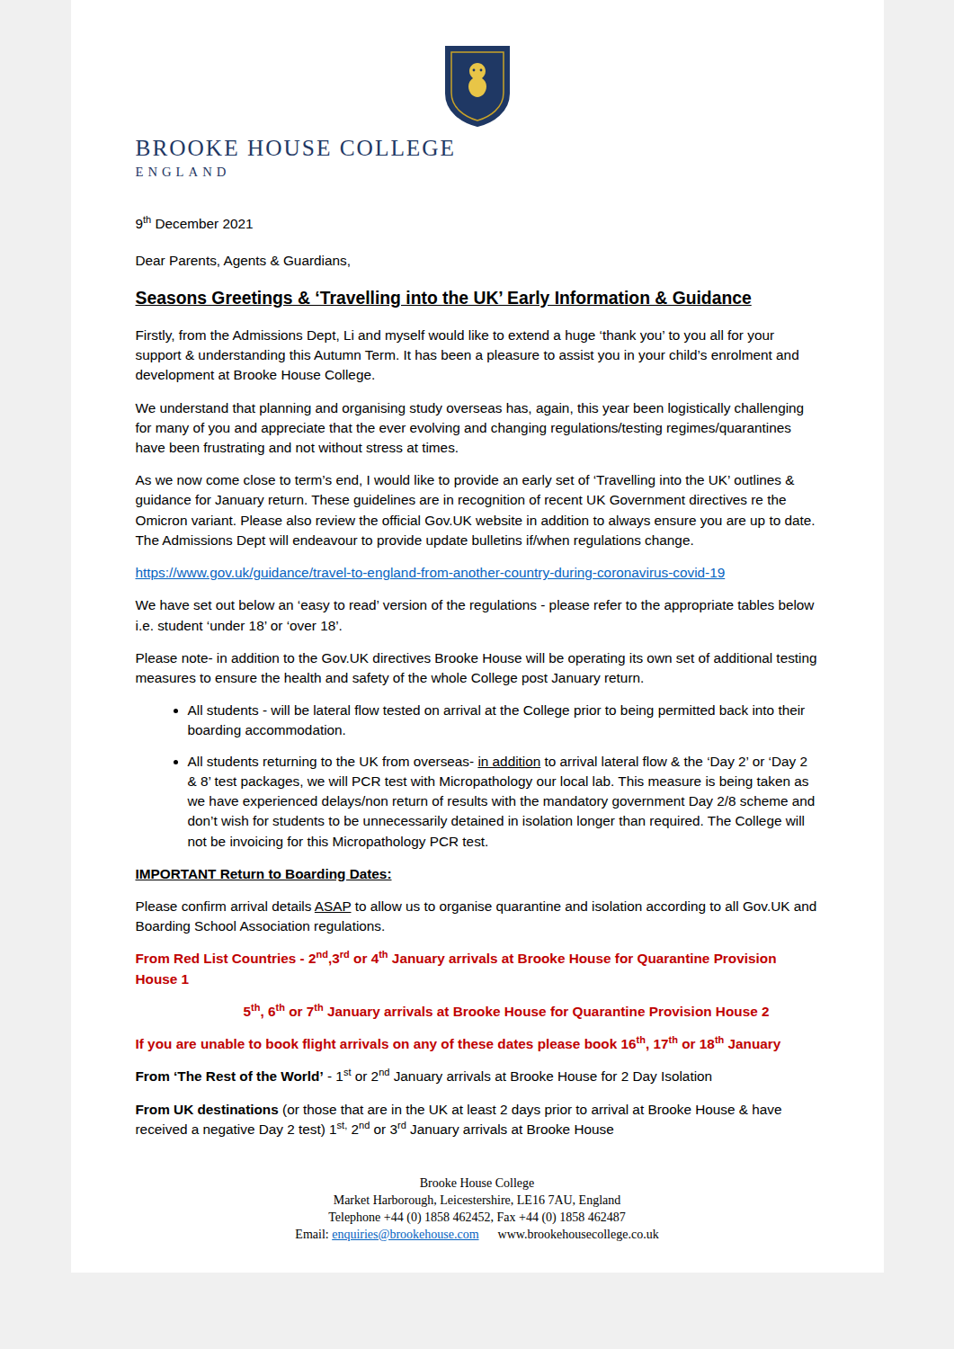BROOKE HOUSE COLLEGE
ENGLAND
9th December 2021
Dear Parents, Agents & Guardians,
Seasons Greetings & ‘Travelling into the UK’ Early Information & Guidance
Firstly, from the Admissions Dept, Li and myself would like to extend a huge ‘thank you’ to you all for your support & understanding this Autumn Term. It has been a pleasure to assist you in your child’s enrolment and development at Brooke House College.
We understand that planning and organising study overseas has, again, this year been logistically challenging for many of you and appreciate that the ever evolving and changing regulations/testing regimes/quarantines have been frustrating and not without stress at times.
As we now come close to term’s end, I would like to provide an early set of ‘Travelling into the UK’ outlines & guidance for January return. These guidelines are in recognition of recent UK Government directives re the Omicron variant. Please also review the official Gov.UK website in addition to always ensure you are up to date. The Admissions Dept will endeavour to provide update bulletins if/when regulations change.
https://www.gov.uk/guidance/travel-to-england-from-another-country-during-coronavirus-covid-19
We have set out below an ‘easy to read’ version of the regulations - please refer to the appropriate tables below i.e. student ‘under 18’ or ‘over 18’.
Please note- in addition to the Gov.UK directives Brooke House will be operating its own set of additional testing measures to ensure the health and safety of the whole College post January return.
All students - will be lateral flow tested on arrival at the College prior to being permitted back into their boarding accommodation.
All students returning to the UK from overseas- in addition to arrival lateral flow & the ‘Day 2’ or ‘Day 2 & 8’ test packages, we will PCR test with Micropathology our local lab. This measure is being taken as we have experienced delays/non return of results with the mandatory government Day 2/8 scheme and don’t wish for students to be unnecessarily detained in isolation longer than required. The College will not be invoicing for this Micropathology PCR test.
IMPORTANT Return to Boarding Dates:
Please confirm arrival details ASAP to allow us to organise quarantine and isolation according to all Gov.UK and Boarding School Association regulations.
From Red List Countries - 2nd,3rd or 4th January arrivals at Brooke House for Quarantine Provision House 1
5th, 6th or 7th January arrivals at Brooke House for Quarantine Provision House 2
If you are unable to book flight arrivals on any of these dates please book 16th, 17th or 18th January
From ‘The Rest of the World’ - 1st or 2nd January arrivals at Brooke House for 2 Day Isolation
From UK destinations (or those that are in the UK at least 2 days prior to arrival at Brooke House & have received a negative Day 2 test) 1st, 2nd or 3rd January arrivals at Brooke House
Brooke House College
Market Harborough, Leicestershire, LE16 7AU, England
Telephone +44 (0) 1858 462452, Fax +44 (0) 1858 462487
Email: enquiries@brookehouse.com www.brookehousecollege.co.uk